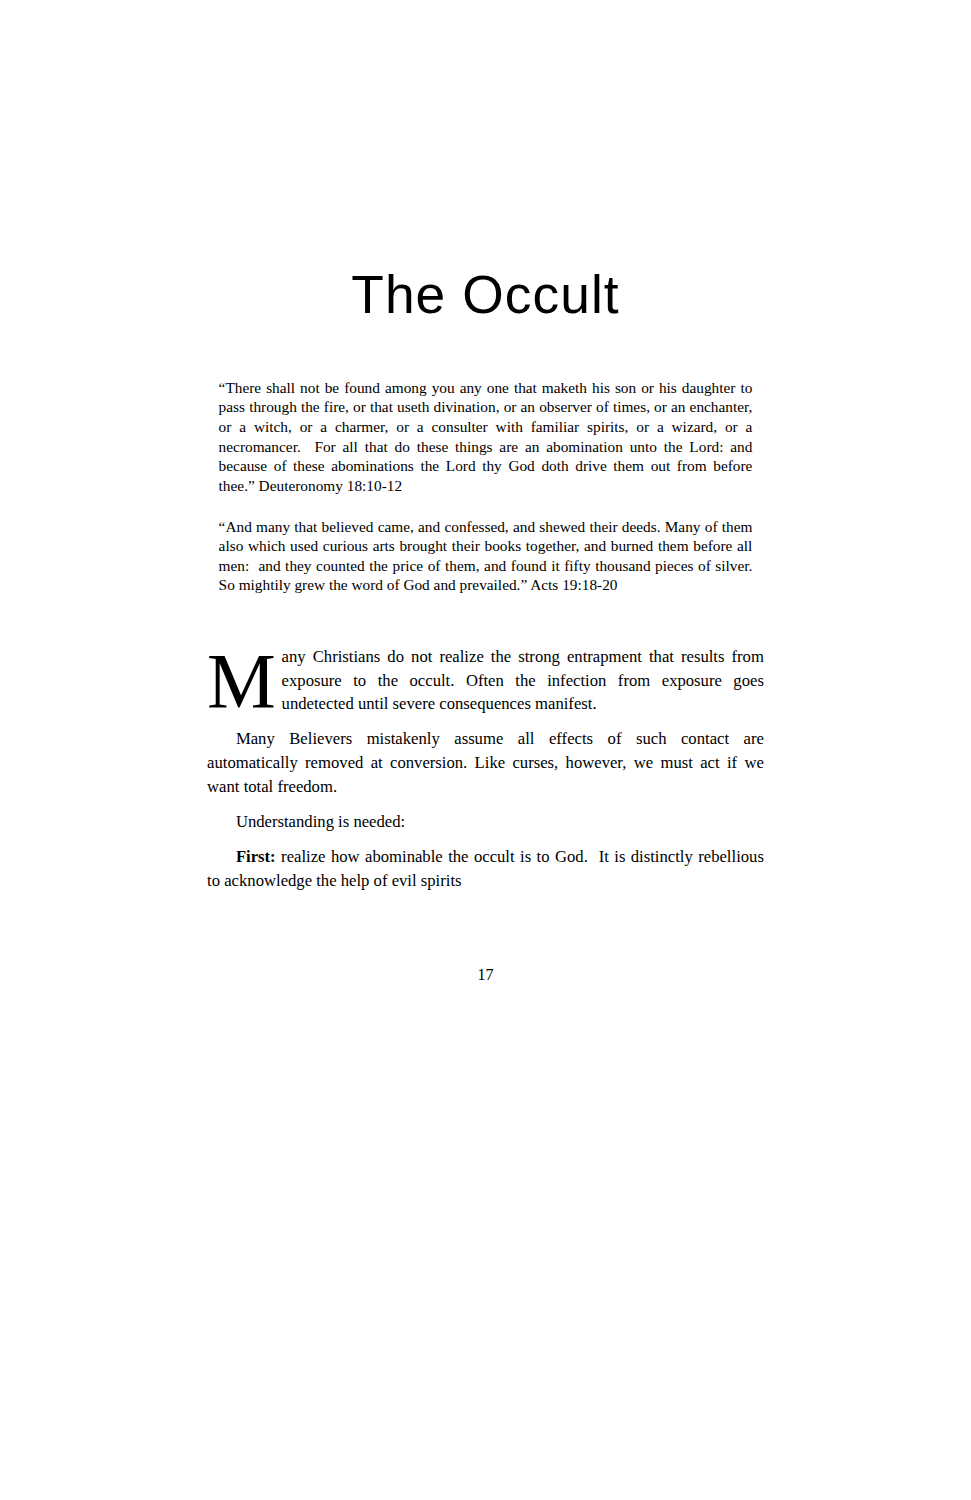The Occult
“There shall not be found among you any one that maketh his son or his daughter to pass through the fire, or that useth divination, or an observer of times, or an enchanter, or a witch, or a charmer, or a consulter with familiar spirits, or a wizard, or a necromancer. For all that do these things are an abomination unto the Lord: and because of these abominations the Lord thy God doth drive them out from before thee.” Deuteronomy 18:10-12
“And many that believed came, and confessed, and shewed their deeds. Many of them also which used curious arts brought their books together, and burned them before all men: and they counted the price of them, and found it fifty thousand pieces of silver. So mightily grew the word of God and prevailed.” Acts 19:18-20
Many Christians do not realize the strong entrapment that results from exposure to the occult. Often the infection from exposure goes undetected until severe consequences manifest.
Many Believers mistakenly assume all effects of such contact are automatically removed at conversion. Like curses, however, we must act if we want total freedom.
Understanding is needed:
First: realize how abominable the occult is to God. It is distinctly rebellious to acknowledge the help of evil spirits
17